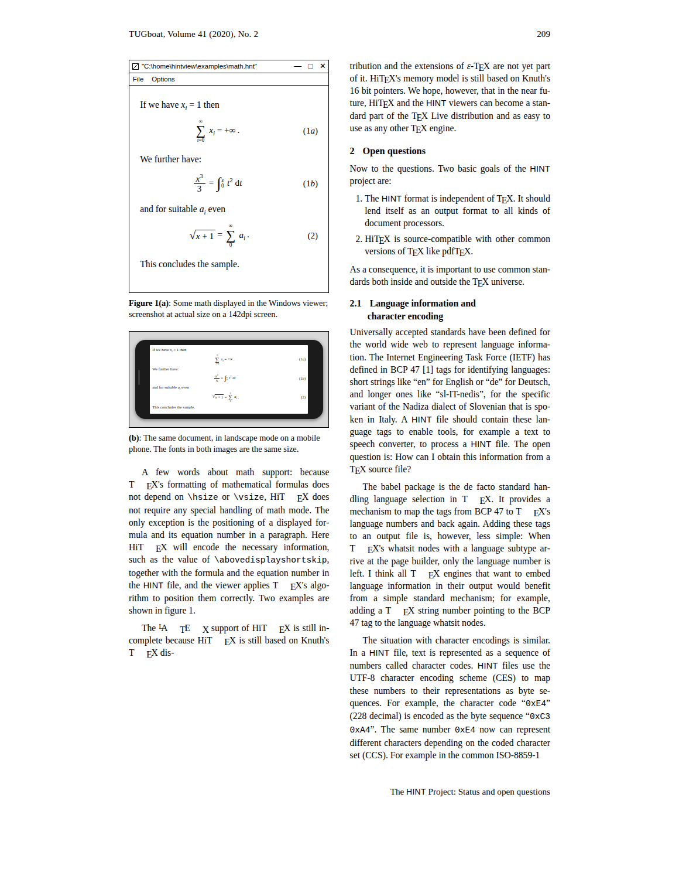TUGboat, Volume 41 (2020), No. 2
209
"C:\home\hintview\examples\math.hnt"
—□✕
File Options
If we have xi = 1 then
∞∑i=0 xi = +∞ .
(1a)
We further have:
x33 = ∫x 0 t2 dt
(1b)
and for suitable ai even
√x + 1 = ∞∑0 ai .
(2)
This concludes the sample.
Figure 1(a): Some math displayed in the Windows viewer; screenshot at actual size on a 142dpi screen.
If we have xi = 1 then
∞∑i=0 xi = +∞ .
(1a)
We further have:
x33 = ∫x 0 t2 dt
(1b)
and for suitable ai even
√x + 1 = ∞∑0 ai .
(2)
This concludes the sample.
(b): The same document, in landscape mode on a mobile phone. The fonts in both images are the same size.
A few words about math support: because TEX's formatting of mathematical formulas does not depend on \hsize or \vsize, HiTEX does not require any special handling of math mode. The only exception is the positioning of a displayed formula and its equation number in a paragraph. Here HiTEX will encode the necessary information, such as the value of \abovedisplayshortskip, together with the formula and the equation number in the HINT file, and the viewer applies TEX's algorithm to position them correctly. Two examples are shown in figure 1.
The LATEX support of HiTEX is still incomplete because HiTEX is still based on Knuth's TEX dis-
tribution and the extensions of ε-TEX are not yet part of it. HiTEX's memory model is still based on Knuth's 16 bit pointers. We hope, however, that in the near future, HiTEX and the HINT viewers can become a standard part of the TEX Live distribution and as easy to use as any other TEX engine.
2 Open questions
Now to the questions. Two basic goals of the HINT project are:
The HINT format is independent of TEX. It should lend itself as an output format to all kinds of document processors.
HiTEX is source-compatible with other common versions of TEX like pdfTEX.
As a consequence, it is important to use common standards both inside and outside the TEX universe.
2.1 Language information andcharacter encoding
Universally accepted standards have been defined for the world wide web to represent language information. The Internet Engineering Task Force (IETF) has defined in BCP 47 [1] tags for identifying languages: short strings like “en” for English or “de” for Deutsch, and longer ones like “sl-IT-nedis”, for the specific variant of the Nadiza dialect of Slovenian that is spoken in Italy. A HINT file should contain these language tags to enable tools, for example a text to speech converter, to process a HINT file. The open question is: How can I obtain this information from a TEX source file?
The babel package is the de facto standard handling language selection in TEX. It provides a mechanism to map the tags from BCP 47 to TEX's language numbers and back again. Adding these tags to an output file is, however, less simple: When TEX's whatsit nodes with a language subtype arrive at the page builder, only the language number is left. I think all TEX engines that want to embed language information in their output would benefit from a simple standard mechanism; for example, adding a TEX string number pointing to the BCP 47 tag to the language whatsit nodes.
The situation with character encodings is similar. In a HINT file, text is represented as a sequence of numbers called character codes. HINT files use the UTF-8 character encoding scheme (CES) to map these numbers to their representations as byte sequences. For example, the character code “0xE4” (228 decimal) is encoded as the byte sequence “0xC3 0xA4”. The same number 0xE4 now can represent different characters depending on the coded character set (CCS). For example in the common ISO-8859-1
The HINT Project: Status and open questions